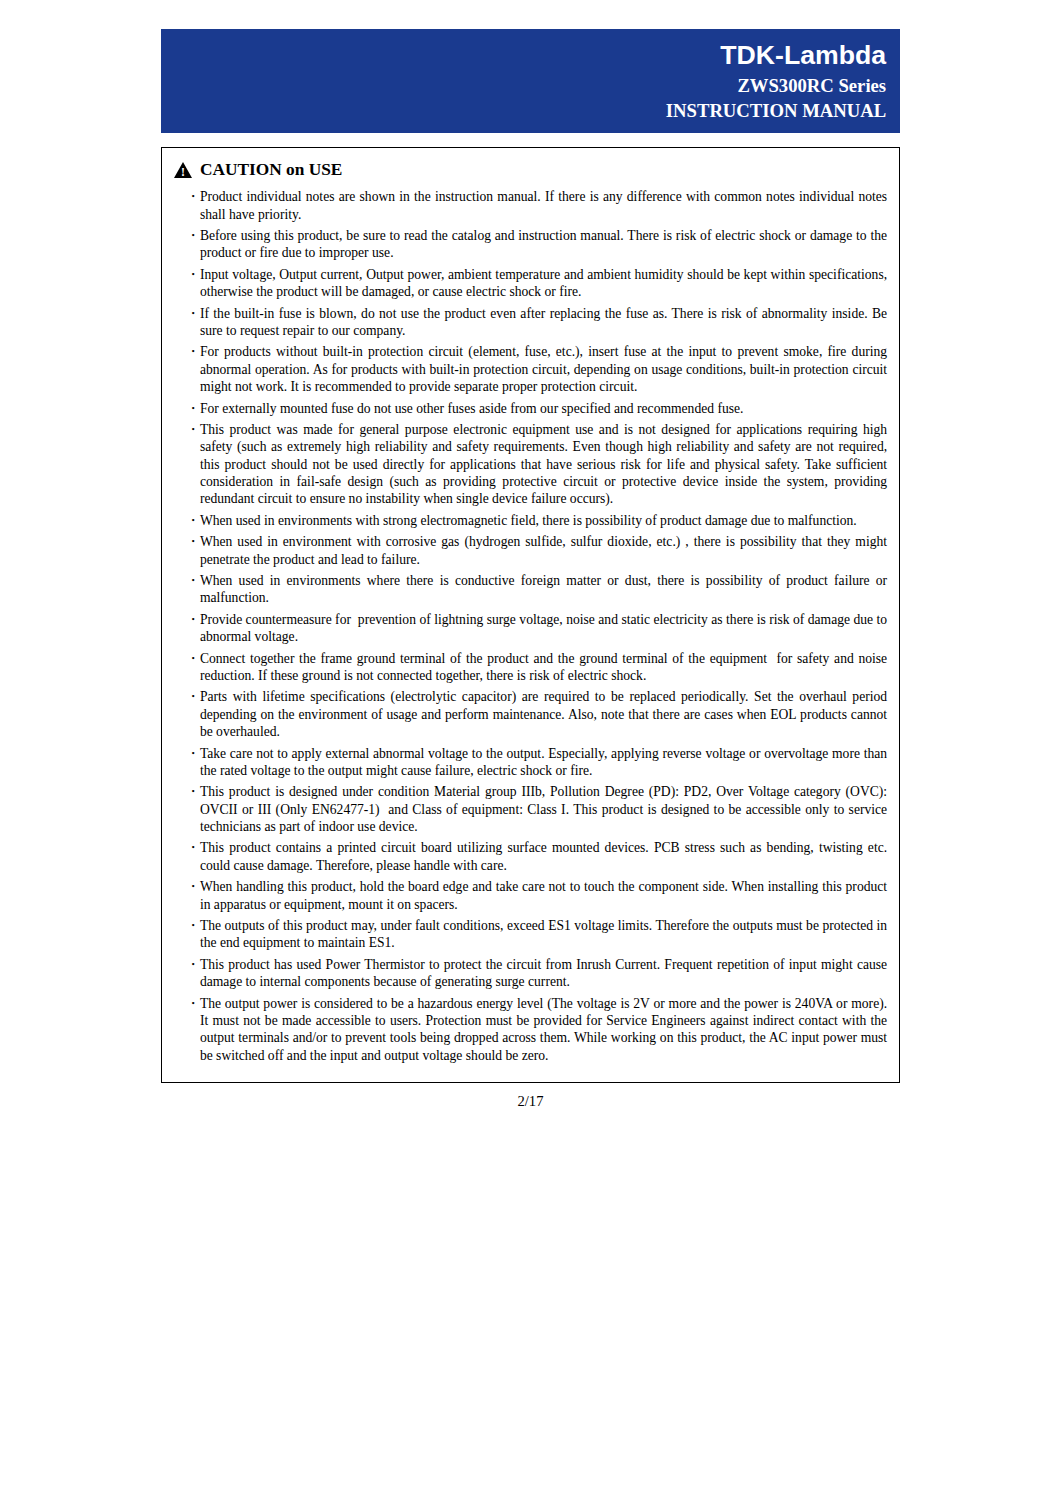TDK-Lambda
ZWS300RC Series
INSTRUCTION MANUAL
CAUTION on USE
Product individual notes are shown in the instruction manual. If there is any difference with common notes individual notes shall have priority.
Before using this product, be sure to read the catalog and instruction manual. There is risk of electric shock or damage to the product or fire due to improper use.
Input voltage, Output current, Output power, ambient temperature and ambient humidity should be kept within specifications, otherwise the product will be damaged, or cause electric shock or fire.
If the built-in fuse is blown, do not use the product even after replacing the fuse as. There is risk of abnormality inside. Be sure to request repair to our company.
For products without built-in protection circuit (element, fuse, etc.), insert fuse at the input to prevent smoke, fire during abnormal operation. As for products with built-in protection circuit, depending on usage conditions, built-in protection circuit might not work. It is recommended to provide separate proper protection circuit.
For externally mounted fuse do not use other fuses aside from our specified and recommended fuse.
This product was made for general purpose electronic equipment use and is not designed for applications requiring high safety (such as extremely high reliability and safety requirements. Even though high reliability and safety are not required, this product should not be used directly for applications that have serious risk for life and physical safety. Take sufficient consideration in fail-safe design (such as providing protective circuit or protective device inside the system, providing redundant circuit to ensure no instability when single device failure occurs).
When used in environments with strong electromagnetic field, there is possibility of product damage due to malfunction.
When used in environment with corrosive gas (hydrogen sulfide, sulfur dioxide, etc.) , there is possibility that they might penetrate the product and lead to failure.
When used in environments where there is conductive foreign matter or dust, there is possibility of product failure or malfunction.
Provide countermeasure for prevention of lightning surge voltage, noise and static electricity as there is risk of damage due to abnormal voltage.
Connect together the frame ground terminal of the product and the ground terminal of the equipment for safety and noise reduction. If these ground is not connected together, there is risk of electric shock.
Parts with lifetime specifications (electrolytic capacitor) are required to be replaced periodically. Set the overhaul period depending on the environment of usage and perform maintenance. Also, note that there are cases when EOL products cannot be overhauled.
Take care not to apply external abnormal voltage to the output. Especially, applying reverse voltage or overvoltage more than the rated voltage to the output might cause failure, electric shock or fire.
This product is designed under condition Material group IIIb, Pollution Degree (PD): PD2, Over Voltage category (OVC): OVCII or III (Only EN62477-1) and Class of equipment: Class I. This product is designed to be accessible only to service technicians as part of indoor use device.
This product contains a printed circuit board utilizing surface mounted devices. PCB stress such as bending, twisting etc. could cause damage. Therefore, please handle with care.
When handling this product, hold the board edge and take care not to touch the component side. When installing this product in apparatus or equipment, mount it on spacers.
The outputs of this product may, under fault conditions, exceed ES1 voltage limits. Therefore the outputs must be protected in the end equipment to maintain ES1.
This product has used Power Thermistor to protect the circuit from Inrush Current. Frequent repetition of input might cause damage to internal components because of generating surge current.
The output power is considered to be a hazardous energy level (The voltage is 2V or more and the power is 240VA or more). It must not be made accessible to users. Protection must be provided for Service Engineers against indirect contact with the output terminals and/or to prevent tools being dropped across them. While working on this product, the AC input power must be switched off and the input and output voltage should be zero.
2/17